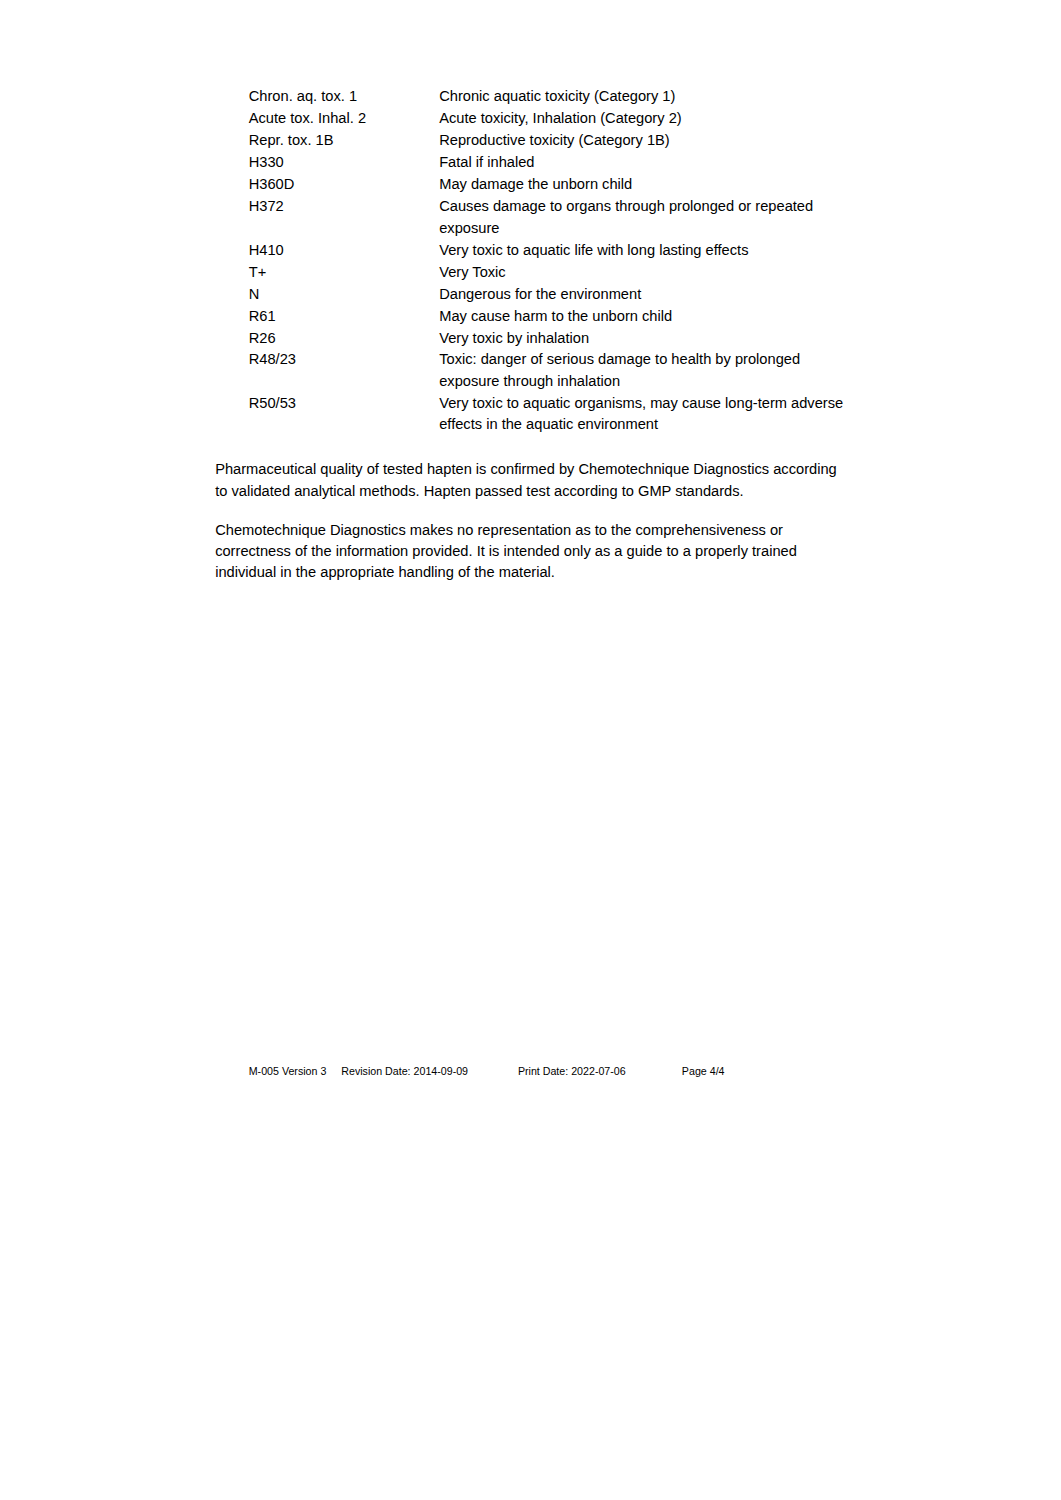| Chron. aq. tox. 1 | Chronic aquatic toxicity (Category 1) |
| Acute tox. Inhal. 2 | Acute toxicity, Inhalation (Category 2) |
| Repr. tox. 1B | Reproductive toxicity (Category 1B) |
| H330 | Fatal if inhaled |
| H360D | May damage the unborn child |
| H372 | Causes damage to organs through prolonged or repeated exposure |
| H410 | Very toxic to aquatic life with long lasting effects |
| T+ | Very Toxic |
| N | Dangerous for the environment |
| R61 | May cause harm to the unborn child |
| R26 | Very toxic by inhalation |
| R48/23 | Toxic: danger of serious damage to health by prolonged exposure through inhalation |
| R50/53 | Very toxic to aquatic organisms, may cause long-term adverse effects in the aquatic environment |
Pharmaceutical quality of tested hapten is confirmed by Chemotechnique Diagnostics according to validated analytical methods. Hapten passed test according to GMP standards.
Chemotechnique Diagnostics makes no representation as to the comprehensiveness or correctness of the information provided. It is intended only as a guide to a properly trained individual in the appropriate handling of the material.
| M-005 Version 3 | Revision Date: 2014-09-09 | Print Date: 2022-07-06 | Page 4/4 |